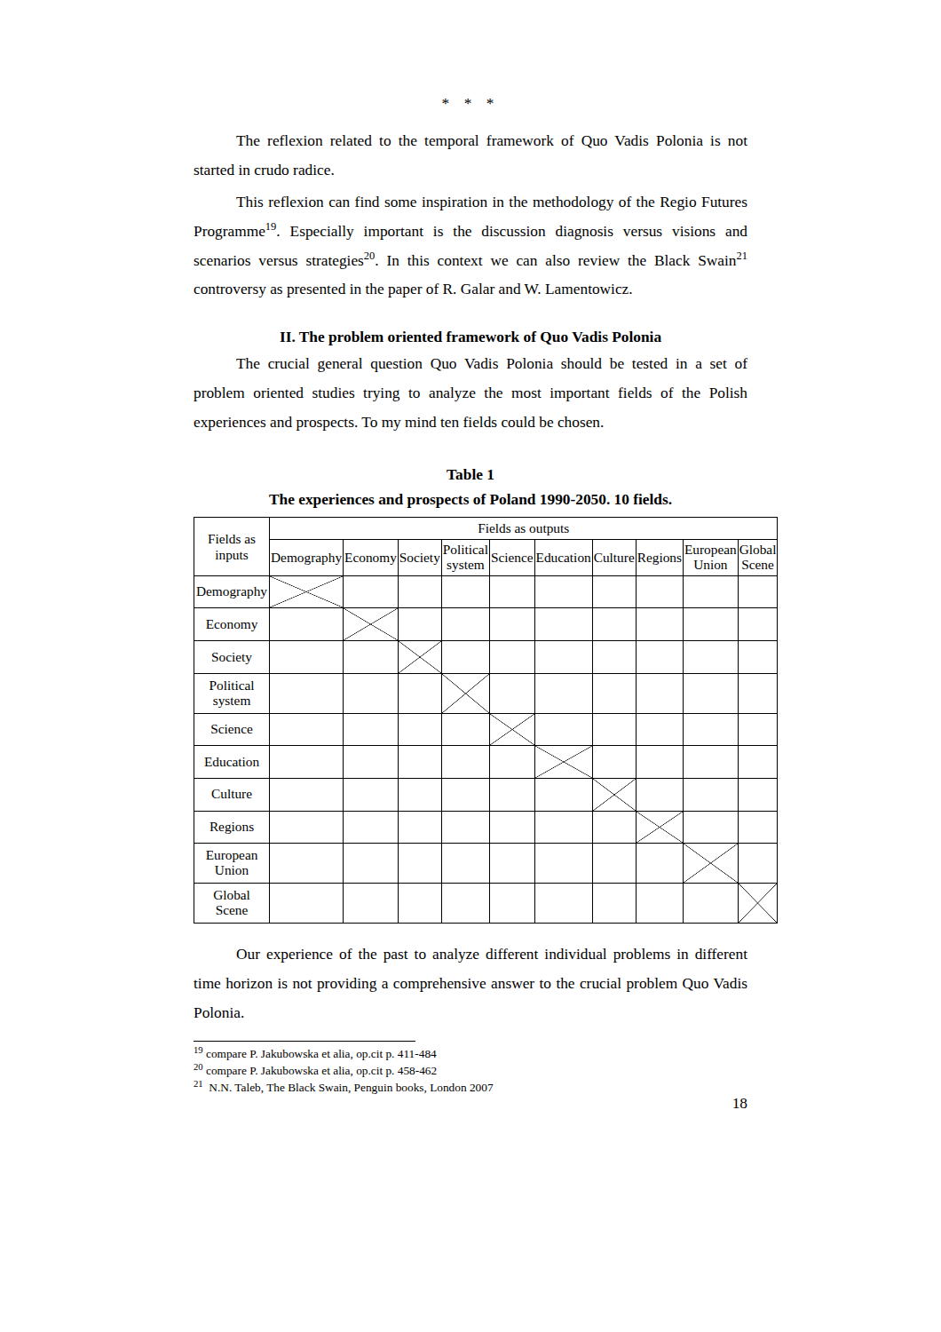* * *
The reflexion related to the temporal framework of Quo Vadis Polonia is not started in crudo radice.
This reflexion can find some inspiration in the methodology of the Regio Futures Programme19. Especially important is the discussion diagnosis versus visions and scenarios versus strategies20. In this context we can also review the Black Swain21 controversy as presented in the paper of R. Galar and W. Lamentowicz.
II. The problem oriented framework of Quo Vadis Polonia
The crucial general question Quo Vadis Polonia should be tested in a set of problem oriented studies trying to analyze the most important fields of the Polish experiences and prospects. To my mind ten fields could be chosen.
Table 1 The experiences and prospects of Poland 1990-2050. 10 fields.
| Fields as inputs | Fields as outputs |
| --- | --- |
| Demography | Economy | Society | Political system | Science | Education | Culture | Regions | European Union | Global Scene |
| Demography | | | | | | | | | | |
| Economy | | | | | | | | | | |
| Society | | | | | | | | | | |
| Political system | | | | | | | | | | |
| Science | | | | | | | | | | |
| Education | | | | | | | | | | |
| Culture | | | | | | | | | | |
| Regions | | | | | | | | | | |
| European Union | | | | | | | | | | |
| Global Scene | | | | | | | | | | |
Our experience of the past to analyze different individual problems in different time horizon is not providing a comprehensive answer to the crucial problem Quo Vadis Polonia.
19 compare P. Jakubowska et alia, op.cit p. 411-484
20 compare P. Jakubowska et alia, op.cit p. 458-462
21 N.N. Taleb, The Black Swain, Penguin books, London 2007
18